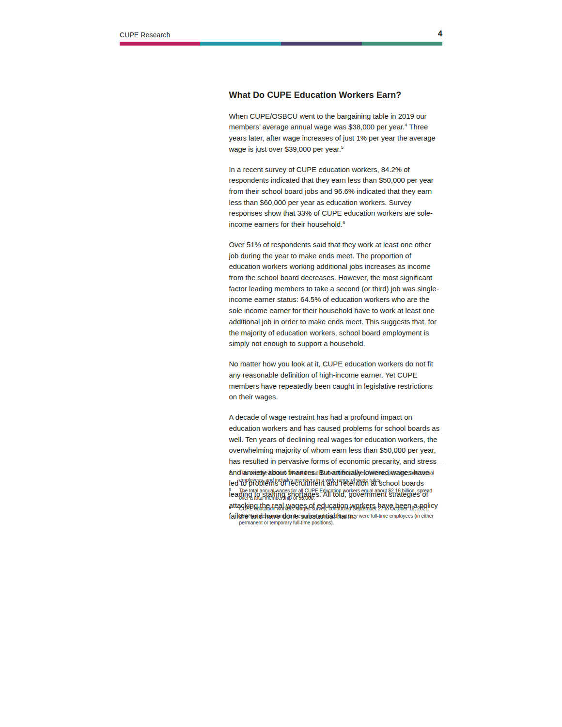CUPE Research
4
What Do CUPE Education Workers Earn?
When CUPE/OSBCU went to the bargaining table in 2019 our members’ average annual wage was $38,000 per year.4 Three years later, after wage increases of just 1% per year the average wage is just over $39,000 per year.5
In a recent survey of CUPE education workers, 84.2% of respondents indicated that they earn less than $50,000 per year from their school board jobs and 96.6% indicated that they earn less than $60,000 per year as education workers. Survey responses show that 33% of CUPE education workers are sole-income earners for their household.6
Over 51% of respondents said that they work at least one other job during the year to make ends meet. The proportion of education workers working additional jobs increases as income from the school board decreases. However, the most significant factor leading members to take a second (or third) job was single-income earner status: 64.5% of education workers who are the sole income earner for their household have to work at least one additional job in order to make ends meet. This suggests that, for the majority of education workers, school board employment is simply not enough to support a household.
No matter how you look at it, CUPE education workers do not fit any reasonable definition of high-income earner. Yet CUPE members have repeatedly been caught in legislative restrictions on their wages.
A decade of wage restraint has had a profound impact on education workers and has caused problems for school boards as well. Ten years of declining real wages for education workers, the overwhelming majority of whom earn less than $50,000 per year, has resulted in pervasive forms of economic precarity, and stress and anxiety about finances. But artificially lowered wages have led to problems of recruitment and retention at school boards leading to staffing shortages. All told, government strategies of attacking the real wages of education workers have been a policy failure and have done substantial harm.
4 This average includes 10-month and 12-month employees, full-time, part-time, and casual employees, and includes members in a wide range of wage rates.
5 The total annual wages for all CUPE Education workers equal about $2.16 billion, spread over a total membership of 55,000.
6 CUPE education workers’ wages survey, conducted September 27 to October 18, 2021. 89.5% of respondents to the survey indicated that they were full-time employees (in either permanent or temporary full-time positions).